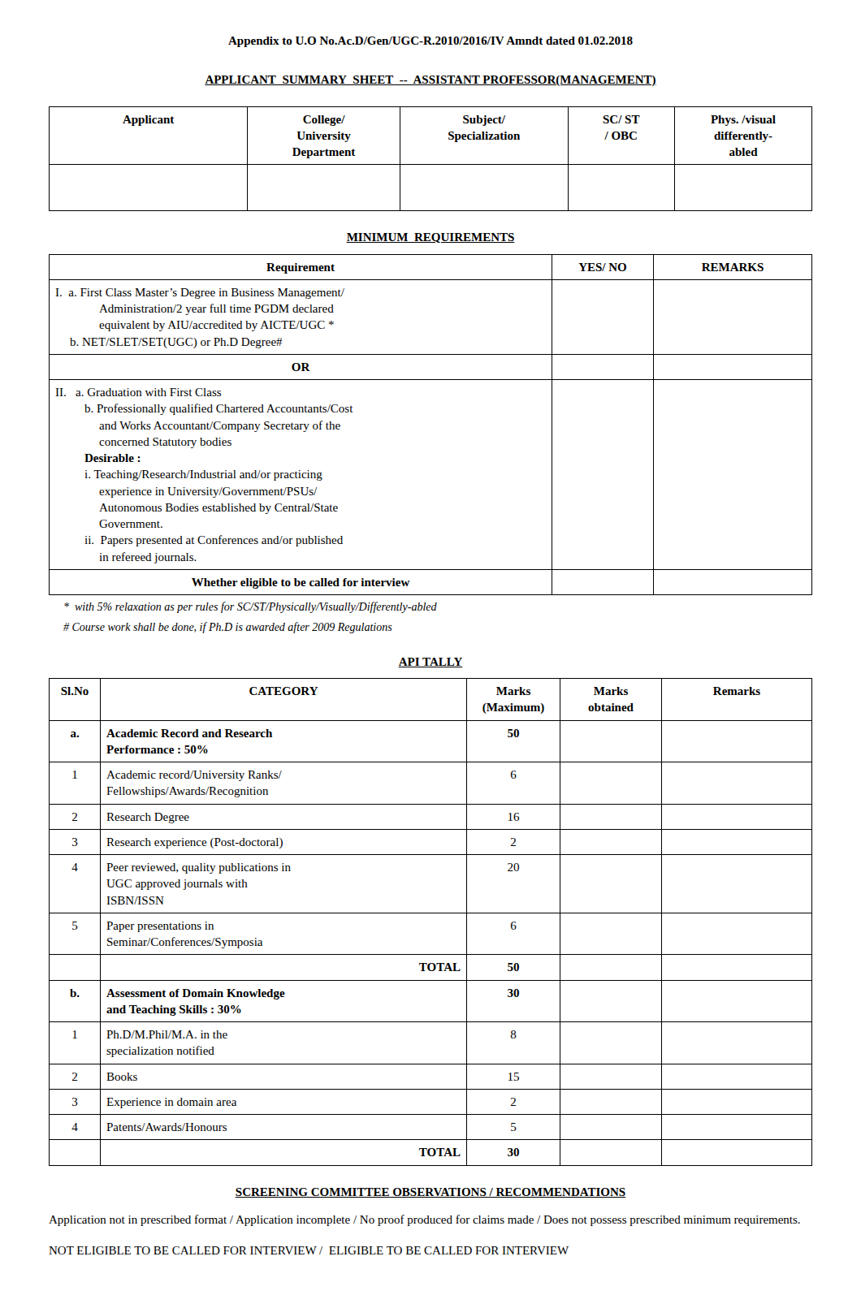Appendix to U.O No.Ac.D/Gen/UGC-R.2010/2016/IV Amndt dated 01.02.2018
APPLICANT SUMMARY SHEET -- ASSISTANT PROFESSOR(MANAGEMENT)
| Applicant | College/ University Department | Subject/ Specialization | SC/ ST / OBC | Phys. /visual differently- abled |
| --- | --- | --- | --- | --- |
MINIMUM REQUIREMENTS
| Requirement | YES/ NO | REMARKS |
| --- | --- | --- |
| I. a. First Class Master’s Degree in Business Management/ Administration/2 year full time PGDM declared equivalent by AIU/accredited by AICTE/UGC * b. NET/SLET/SET(UGC) or Ph.D Degree# | | |
| OR | | |
| II. a. Graduation with First Class b. Professionally qualified Chartered Accountants/Cost and Works Accountant/Company Secretary of the concerned Statutory bodies Desirable : i. Teaching/Research/Industrial and/or practicing experience in University/Government/PSUs/ Autonomous Bodies established by Central/State Government. ii. Papers presented at Conferences and/or published in refereed journals. | | |
| Whether eligible to be called for interview | | |
* with 5% relaxation as per rules for SC/ST/Physically/Visually/Differently-abled
# Course work shall be done, if Ph.D is awarded after 2009 Regulations
API TALLY
| Sl.No | CATEGORY | Marks (Maximum) | Marks obtained | Remarks |
| --- | --- | --- | --- | --- |
| a. | Academic Record and Research Performance : 50% | 50 | | |
| 1 | Academic record/University Ranks/ Fellowships/Awards/Recognition | 6 | | |
| 2 | Research Degree | 16 | | |
| 3 | Research experience (Post-doctoral) | 2 | | |
| 4 | Peer reviewed, quality publications in UGC approved journals with ISBN/ISSN | 20 | | |
| 5 | Paper presentations in Seminar/Conferences/Symposia | 6 | | |
| | TOTAL | 50 | | |
| b. | Assessment of Domain Knowledge and Teaching Skills : 30% | 30 | | |
| 1 | Ph.D/M.Phil/M.A. in the specialization notified | 8 | | |
| 2 | Books | 15 | | |
| 3 | Experience in domain area | 2 | | |
| 4 | Patents/Awards/Honours | 5 | | |
| | TOTAL | 30 | | |
SCREENING COMMITTEE OBSERVATIONS / RECOMMENDATIONS
Application not in prescribed format / Application incomplete / No proof produced for claims made / Does not possess prescribed minimum requirements.
NOT ELIGIBLE TO BE CALLED FOR INTERVIEW / ELIGIBLE TO BE CALLED FOR INTERVIEW